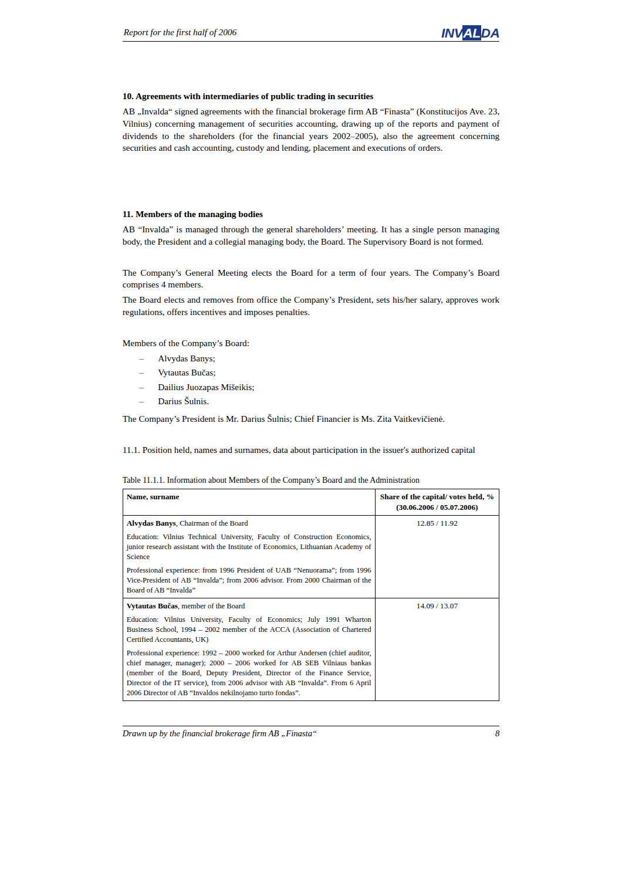Report for the first half of 2006
INVALDA
10. Agreements with intermediaries of public trading in securities
AB „Invalda“ signed agreements with the financial brokerage firm AB “Finasta” (Konstitucijos Ave. 23, Vilnius) concerning management of securities accounting, drawing up of the reports and payment of dividends to the shareholders (for the financial years 2002–2005), also the agreement concerning securities and cash accounting, custody and lending, placement and executions of orders.
11. Members of the managing bodies
AB “Invalda” is managed through the general shareholders’ meeting. It has a single person managing body, the President and a collegial managing body, the Board. The Supervisory Board is not formed.
The Company’s General Meeting elects the Board for a term of four years. The Company’s Board comprises 4 members.
The Board elects and removes from office the Company’s President, sets his/her salary, approves work regulations, offers incentives and imposes penalties.
Members of the Company’s Board:
Alvydas Banys;
Vytautas Bučas;
Dailius Juozapas Mišeikis;
Darius Šulnis.
The Company’s President is Mr. Darius Šulnis; Chief Financier is Ms. Zita Vaitkevičienė.
11.1. Position held, names and surnames, data about participation in the issuer's authorized capital
Table 11.1.1. Information about Members of the Company’s Board and the Administration
| Name, surname | Share of the capital/ votes held, % (30.06.2006 / 05.07.2006) |
| --- | --- |
| Alvydas Banys , Chairman of the Board Education: Vilnius Technical University, Faculty of Construction Economics, junior research assistant with the Institute of Economics, Lithuanian Academy of Science Professional experience: from 1996 President of UAB “Nenuorama”; from 1996 Vice-President of AB “Invalda”; from 2006 advisor. From 2000 Chairman of the Board of AB “Invalda” | 12.85 / 11.92 |
| Vytautas Bučas , member of the Board Education: Vilnius University, Faculty of Economics; July 1991 Wharton Business School, 1994 – 2002 member of the ACCA (Association of Chartered Certified Accountants, UK) Professional experience: 1992 – 2000 worked for Arthur Andersen (chief auditor, chief manager, manager); 2000 – 2006 worked for AB SEB Vilniaus bankas (member of the Board, Deputy President, Director of the Finance Service, Director of the IT service), from 2006 advisor with AB “Invalda”. From 6 April 2006 Director of AB “Invaldos nekilnojamo turto fondas”. | 14.09 / 13.07 |
Drawn up by the financial brokerage firm AB „Finasta“
8